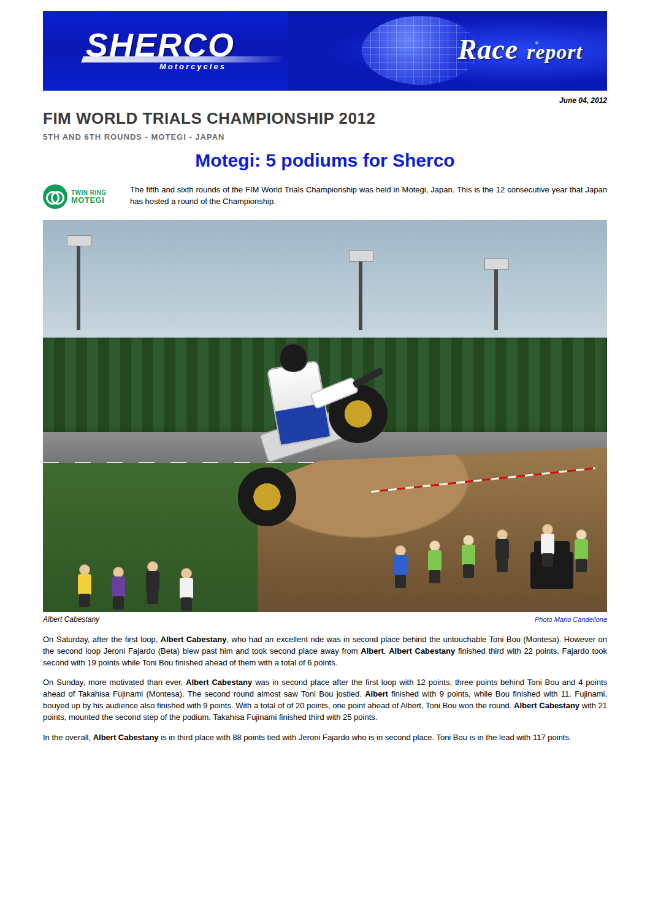SHERCO
Motorcycles
Racereport
June 04, 2012
FIM WORLD TRIALS CHAMPIONSHIP 2012
5TH AND 6TH ROUNDS - MOTEGI - JAPAN
Motegi: 5 podiums for Sherco
TWIN RINGMOTEGI
The fifth and sixth rounds of the FIM World Trials Championship was held in Motegi, Japan. This is the 12 consecutive year that Japan has hosted a round of the Championship.
Albert Cabestany Photo Mario Candellone
On Saturday, after the first loop, Albert Cabestany, who had an excellent ride was in second place behind the untouchable Toni Bou (Montesa). However on the second loop Jeroni Fajardo (Beta) blew past him and took second place away from Albert. Albert Cabestany finished third with 22 points, Fajardo took second with 19 points while Toni Bou finished ahead of them with a total of 6 points.
On Sunday, more motivated than ever, Albert Cabestany was in second place after the first loop with 12 points, three points behind Toni Bou and 4 points ahead of Takahisa Fujinami (Montesa). The second round almost saw Toni Bou jostled. Albert finished with 9 points, while Bou finished with 11. Fujinami, bouyed up by his audience also finished with 9 points. With a total of of 20 points, one point ahead of Albert, Toni Bou won the round. Albert Cabestany with 21 points, mounted the second step of the podium. Takahisa Fujinami finished third with 25 points.
In the overall, Albert Cabestany is in third place with 88 points tied with Jeroni Fajardo who is in second place. Toni Bou is in the lead with 117 points.